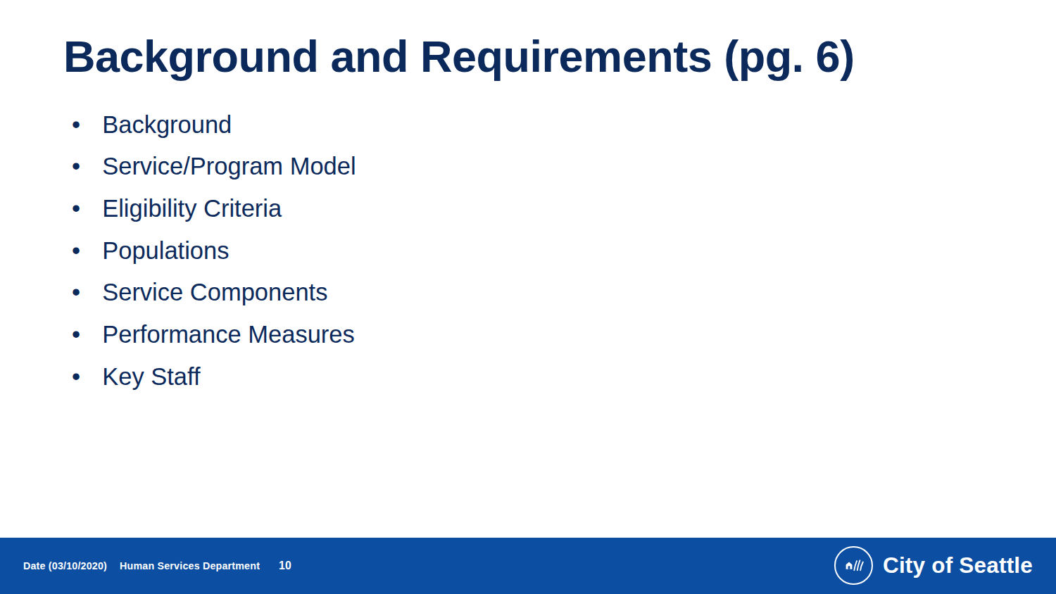Background and Requirements (pg. 6)
Background
Service/Program Model
Eligibility Criteria
Populations
Service Components
Performance Measures
Key Staff
Date (03/10/2020) Human Services Department 10
City of Seattle